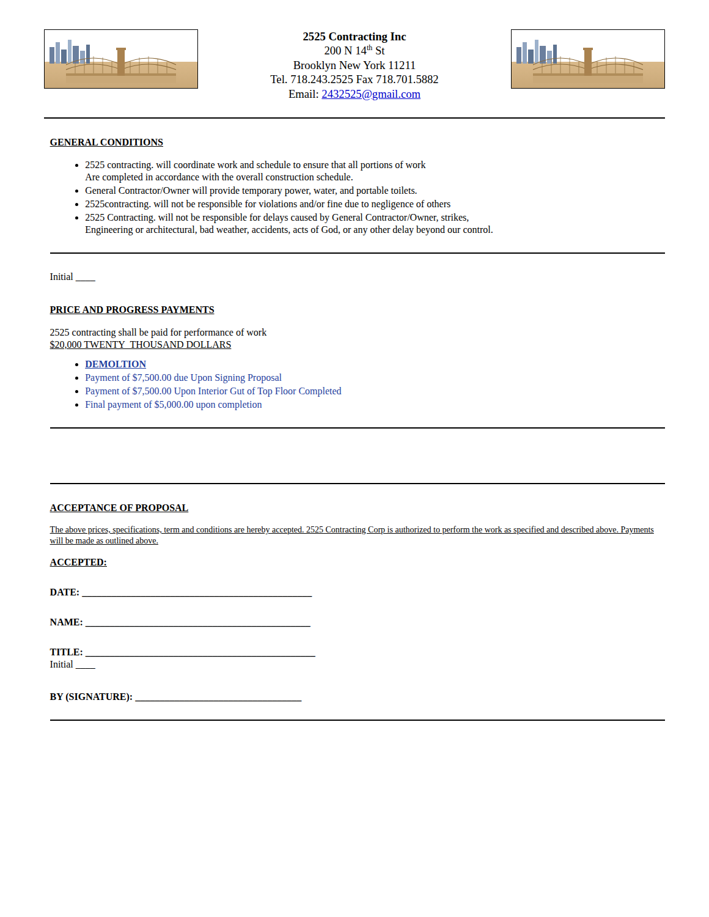2525 Contracting Inc
200 N 14th St
Brooklyn New York 11211
Tel. 718.243.2525 Fax 718.701.5882
Email: 2432525@gmail.com
GENERAL CONDITIONS
2525 contracting. will coordinate work and schedule to ensure that all portions of work
Are completed in accordance with the overall construction schedule.
General Contractor/Owner will provide temporary power, water, and portable toilets.
2525contracting. will not be responsible for violations and/or fine due to negligence of others
2525 Contracting. will not be responsible for delays caused by General Contractor/Owner, strikes,
Engineering or architectural, bad weather, accidents, acts of God, or any other delay beyond our control.
Initial ____
PRICE AND PROGRESS PAYMENTS
2525 contracting shall be paid for performance of work
$20,000 TWENTY THOUSAND DOLLARS
DEMOLTION
Payment of $7,500.00 due Upon Signing Proposal
Payment of $7,500.00 Upon Interior Gut of Top Floor Completed
Final payment of $5,000.00 upon completion
ACCEPTANCE OF PROPOSAL
The above prices, specifications, term and conditions are hereby accepted. 2525 Contracting Corp is authorized to perform the work as specified and described above. Payments will be made as outlined above.
ACCEPTED:
DATE: _______________________________________________
NAME: ______________________________________________
TITLE: _______________________________________________
Initial ____
BY (SIGNATURE): __________________________________